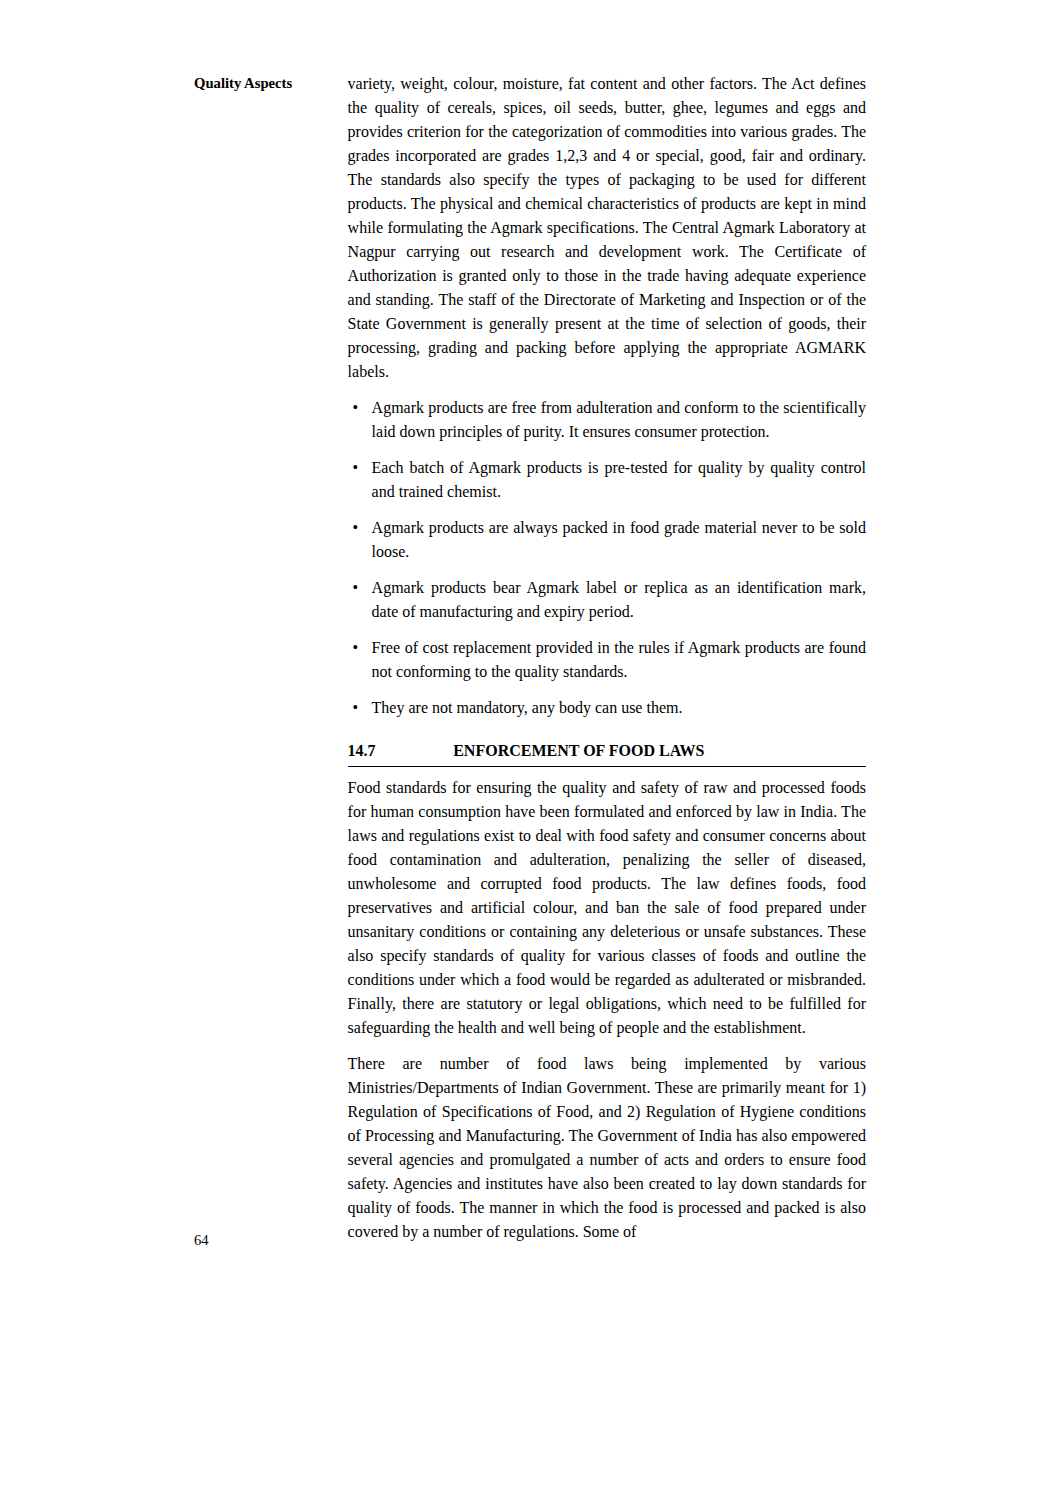Quality Aspects
variety, weight, colour, moisture, fat content and other factors. The Act defines the quality of cereals, spices, oil seeds, butter, ghee, legumes and eggs and provides criterion for the categorization of commodities into various grades. The grades incorporated are grades 1,2,3 and 4 or special, good, fair and ordinary. The standards also specify the types of packaging to be used for different products. The physical and chemical characteristics of products are kept in mind while formulating the Agmark specifications. The Central Agmark Laboratory at Nagpur carrying out research and development work. The Certificate of Authorization is granted only to those in the trade having adequate experience and standing. The staff of the Directorate of Marketing and Inspection or of the State Government is generally present at the time of selection of goods, their processing, grading and packing before applying the appropriate AGMARK labels.
Agmark products are free from adulteration and conform to the scientifically laid down principles of purity. It ensures consumer protection.
Each batch of Agmark products is pre-tested for quality by quality control and trained chemist.
Agmark products are always packed in food grade material never to be sold loose.
Agmark products bear Agmark label or replica as an identification mark, date of manufacturing and expiry period.
Free of cost replacement provided in the rules if Agmark products are found not conforming to the quality standards.
They are not mandatory, any body can use them.
14.7 Enforcement of Food Laws
Food standards for ensuring the quality and safety of raw and processed foods for human consumption have been formulated and enforced by law in India. The laws and regulations exist to deal with food safety and consumer concerns about food contamination and adulteration, penalizing the seller of diseased, unwholesome and corrupted food products. The law defines foods, food preservatives and artificial colour, and ban the sale of food prepared under unsanitary conditions or containing any deleterious or unsafe substances. These also specify standards of quality for various classes of foods and outline the conditions under which a food would be regarded as adulterated or misbranded. Finally, there are statutory or legal obligations, which need to be fulfilled for safeguarding the health and well being of people and the establishment.
There are number of food laws being implemented by various Ministries/Departments of Indian Government. These are primarily meant for 1) Regulation of Specifications of Food, and 2) Regulation of Hygiene conditions of Processing and Manufacturing. The Government of India has also empowered several agencies and promulgated a number of acts and orders to ensure food safety. Agencies and institutes have also been created to lay down standards for quality of foods. The manner in which the food is processed and packed is also covered by a number of regulations. Some of
64